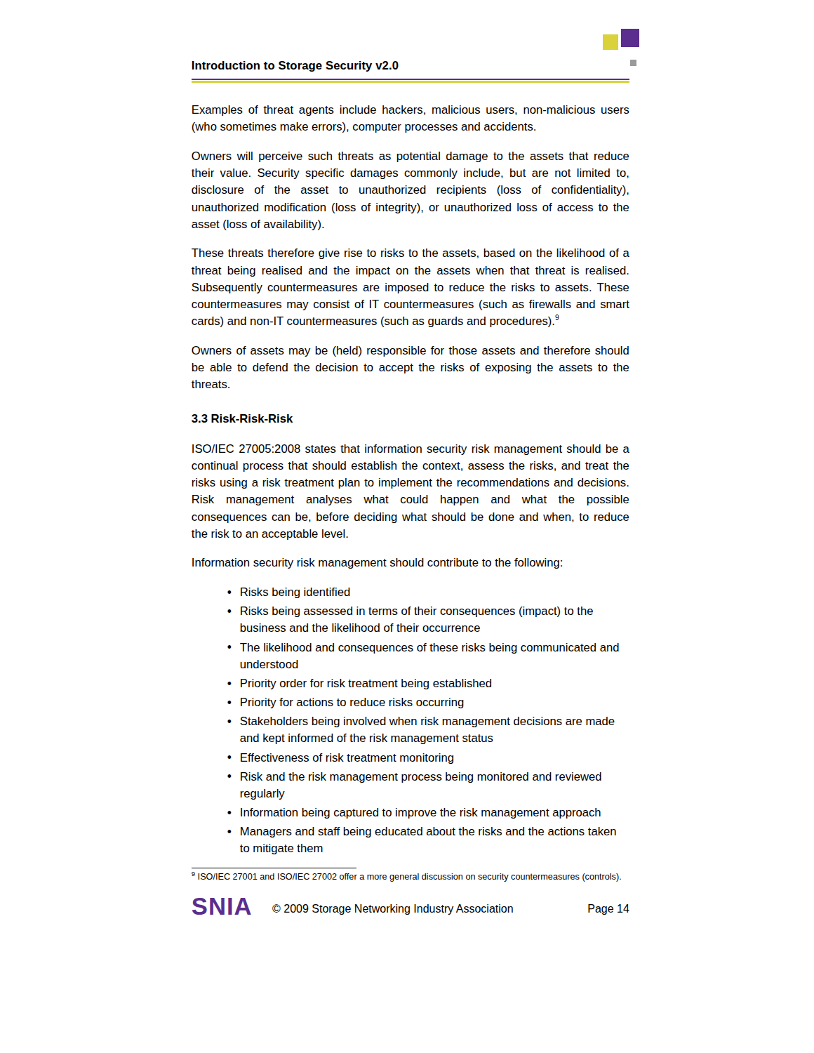Introduction to Storage Security v2.0
Examples of threat agents include hackers, malicious users, non-malicious users (who sometimes make errors), computer processes and accidents.
Owners will perceive such threats as potential damage to the assets that reduce their value. Security specific damages commonly include, but are not limited to, disclosure of the asset to unauthorized recipients (loss of confidentiality), unauthorized modification (loss of integrity), or unauthorized loss of access to the asset (loss of availability).
These threats therefore give rise to risks to the assets, based on the likelihood of a threat being realised and the impact on the assets when that threat is realised. Subsequently countermeasures are imposed to reduce the risks to assets. These countermeasures may consist of IT countermeasures (such as firewalls and smart cards) and non-IT countermeasures (such as guards and procedures).9
Owners of assets may be (held) responsible for those assets and therefore should be able to defend the decision to accept the risks of exposing the assets to the threats.
3.3 Risk-Risk-Risk
ISO/IEC 27005:2008 states that information security risk management should be a continual process that should establish the context, assess the risks, and treat the risks using a risk treatment plan to implement the recommendations and decisions. Risk management analyses what could happen and what the possible consequences can be, before deciding what should be done and when, to reduce the risk to an acceptable level.
Information security risk management should contribute to the following:
Risks being identified
Risks being assessed in terms of their consequences (impact) to the business and the likelihood of their occurrence
The likelihood and consequences of these risks being communicated and understood
Priority order for risk treatment being established
Priority for actions to reduce risks occurring
Stakeholders being involved when risk management decisions are made and kept informed of the risk management status
Effectiveness of risk treatment monitoring
Risk and the risk management process being monitored and reviewed regularly
Information being captured to improve the risk management approach
Managers and staff being educated about the risks and the actions taken to mitigate them
9 ISO/IEC 27001 and ISO/IEC 27002 offer a more general discussion on security countermeasures (controls).
SNIA
© 2009 Storage Networking Industry Association
Page 14